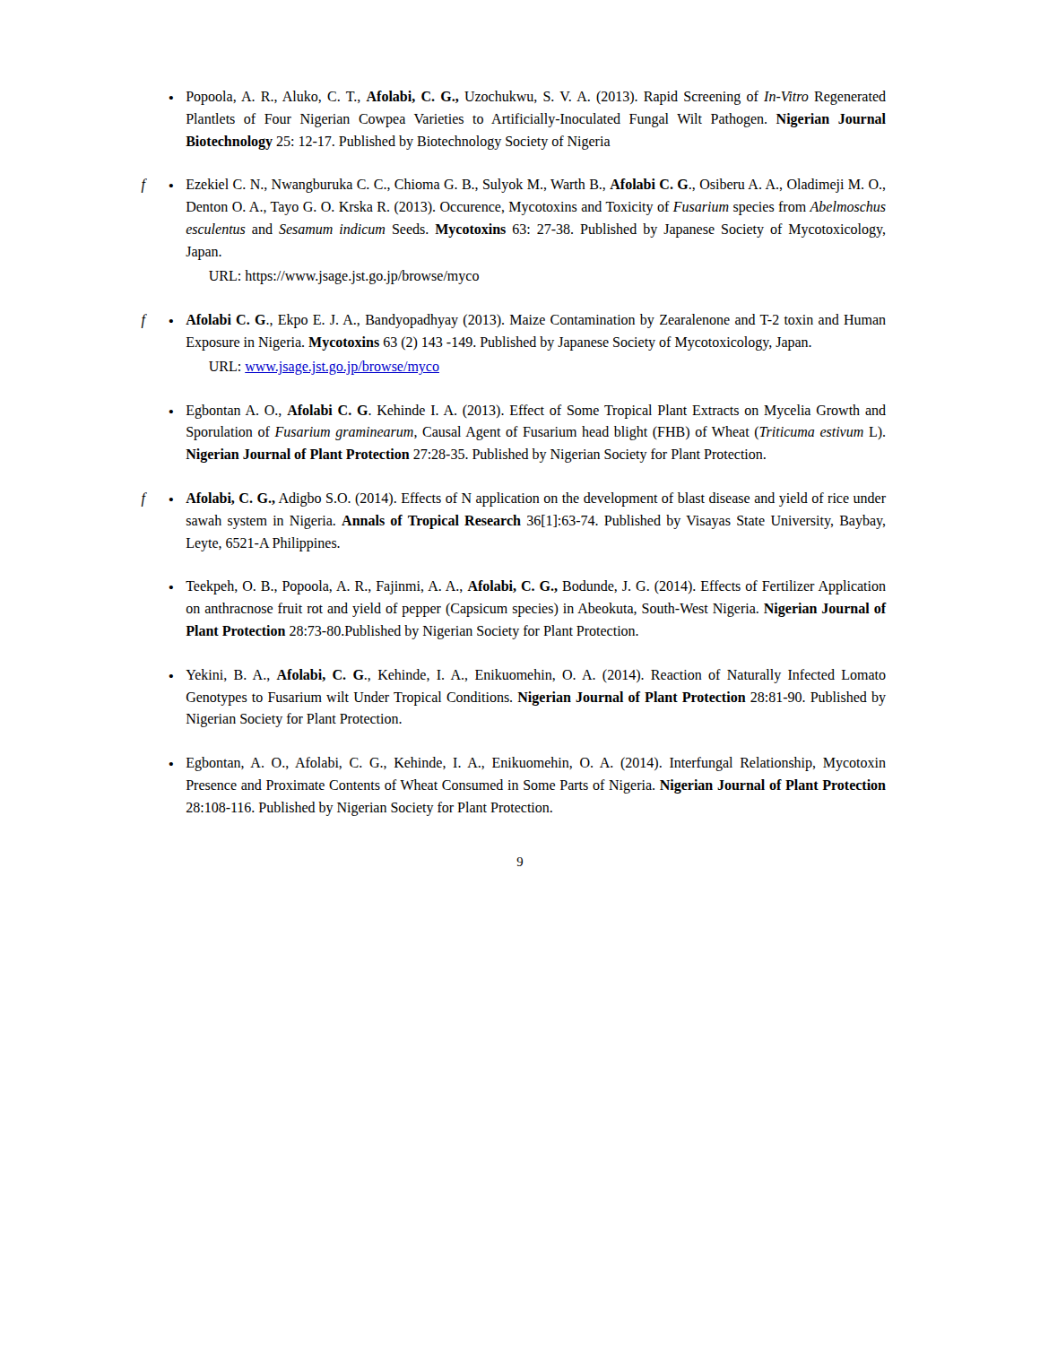Popoola, A. R., Aluko, C. T., Afolabi, C. G., Uzochukwu, S. V. A. (2013). Rapid Screening of In-Vitro Regenerated Plantlets of Four Nigerian Cowpea Varieties to Artificially-Inoculated Fungal Wilt Pathogen. Nigerian Journal Biotechnology 25: 12-17. Published by Biotechnology Society of Nigeria
f Ezekiel C. N., Nwangburuka C. C., Chioma G. B., Sulyok M., Warth B., Afolabi C. G., Osiberu A. A., Oladimeji M. O., Denton O. A., Tayo G. O. Krska R. (2013). Occurence, Mycotoxins and Toxicity of Fusarium species from Abelmoschus esculentus and Sesamum indicum Seeds. Mycotoxins 63: 27-38. Published by Japanese Society of Mycotoxicology, Japan. URL: https://www.jsage.jst.go.jp/browse/myco
f Afolabi C. G., Ekpo E. J. A., Bandyopadhyay (2013). Maize Contamination by Zearalenone and T-2 toxin and Human Exposure in Nigeria. Mycotoxins 63 (2) 143 -149. Published by Japanese Society of Mycotoxicology, Japan. URL: www.jsage.jst.go.jp/browse/myco
Egbontan A. O., Afolabi C. G. Kehinde I. A. (2013). Effect of Some Tropical Plant Extracts on Mycelia Growth and Sporulation of Fusarium graminearum, Causal Agent of Fusarium head blight (FHB) of Wheat (Triticuma estivum L). Nigerian Journal of Plant Protection 27:28-35. Published by Nigerian Society for Plant Protection.
f Afolabi, C. G., Adigbo S.O. (2014). Effects of N application on the development of blast disease and yield of rice under sawah system in Nigeria. Annals of Tropical Research 36[1]:63-74. Published by Visayas State University, Baybay, Leyte, 6521-A Philippines.
Teekpeh, O. B., Popoola, A. R., Fajinmi, A. A., Afolabi, C. G., Bodunde, J. G. (2014). Effects of Fertilizer Application on anthracnose fruit rot and yield of pepper (Capsicum species) in Abeokuta, South-West Nigeria. Nigerian Journal of Plant Protection 28:73-80.Published by Nigerian Society for Plant Protection.
Yekini, B. A., Afolabi, C. G., Kehinde, I. A., Enikuomehin, O. A. (2014). Reaction of Naturally Infected Lomato Genotypes to Fusarium wilt Under Tropical Conditions. Nigerian Journal of Plant Protection 28:81-90. Published by Nigerian Society for Plant Protection.
Egbontan, A. O., Afolabi, C. G., Kehinde, I. A., Enikuomehin, O. A. (2014). Interfungal Relationship, Mycotoxin Presence and Proximate Contents of Wheat Consumed in Some Parts of Nigeria. Nigerian Journal of Plant Protection 28:108-116. Published by Nigerian Society for Plant Protection.
9